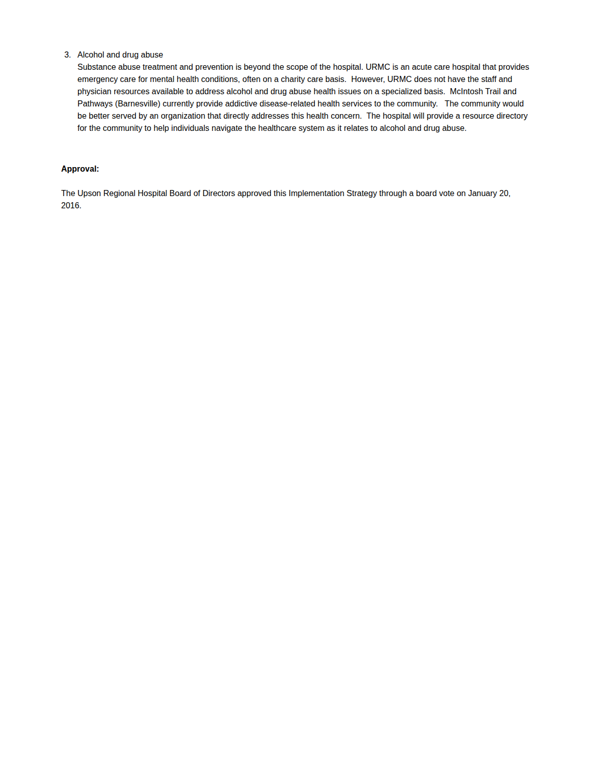Alcohol and drug abuse
Substance abuse treatment and prevention is beyond the scope of the hospital. URMC is an acute care hospital that provides emergency care for mental health conditions, often on a charity care basis. However, URMC does not have the staff and physician resources available to address alcohol and drug abuse health issues on a specialized basis. McIntosh Trail and Pathways (Barnesville) currently provide addictive disease-related health services to the community. The community would be better served by an organization that directly addresses this health concern. The hospital will provide a resource directory for the community to help individuals navigate the healthcare system as it relates to alcohol and drug abuse.
Approval:
The Upson Regional Hospital Board of Directors approved this Implementation Strategy through a board vote on January 20, 2016.